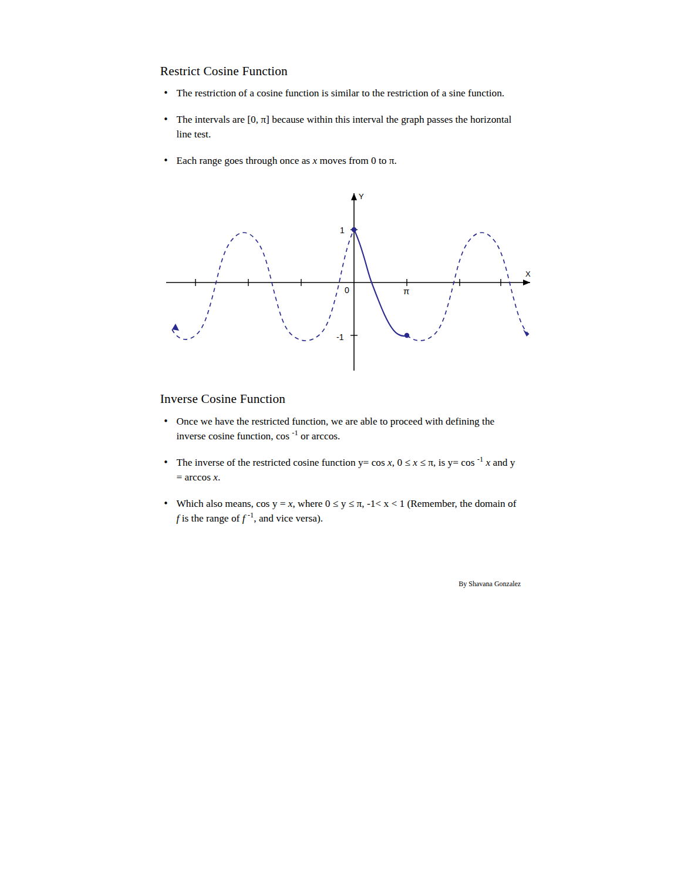Restrict Cosine Function
The restriction of a cosine function is similar to the restriction of a sine function.
The intervals are [0, π] because within this interval the graph passes the horizontal line test.
Each range goes through once as x moves from 0 to π.
Y X 1 -1 0 π
Inverse Cosine Function
Once we have the restricted function, we are able to proceed with defining the inverse cosine function, cos -1 or arccos.
The inverse of the restricted cosine function y= cos x, 0 ≤ x ≤ π, is y= cos -1 x and y = arccos x.
Which also means, cos y = x, where 0 ≤ y ≤ π, -1< x < 1 (Remember, the domain of f is the range of f -1, and vice versa).
By Shavana Gonzalez